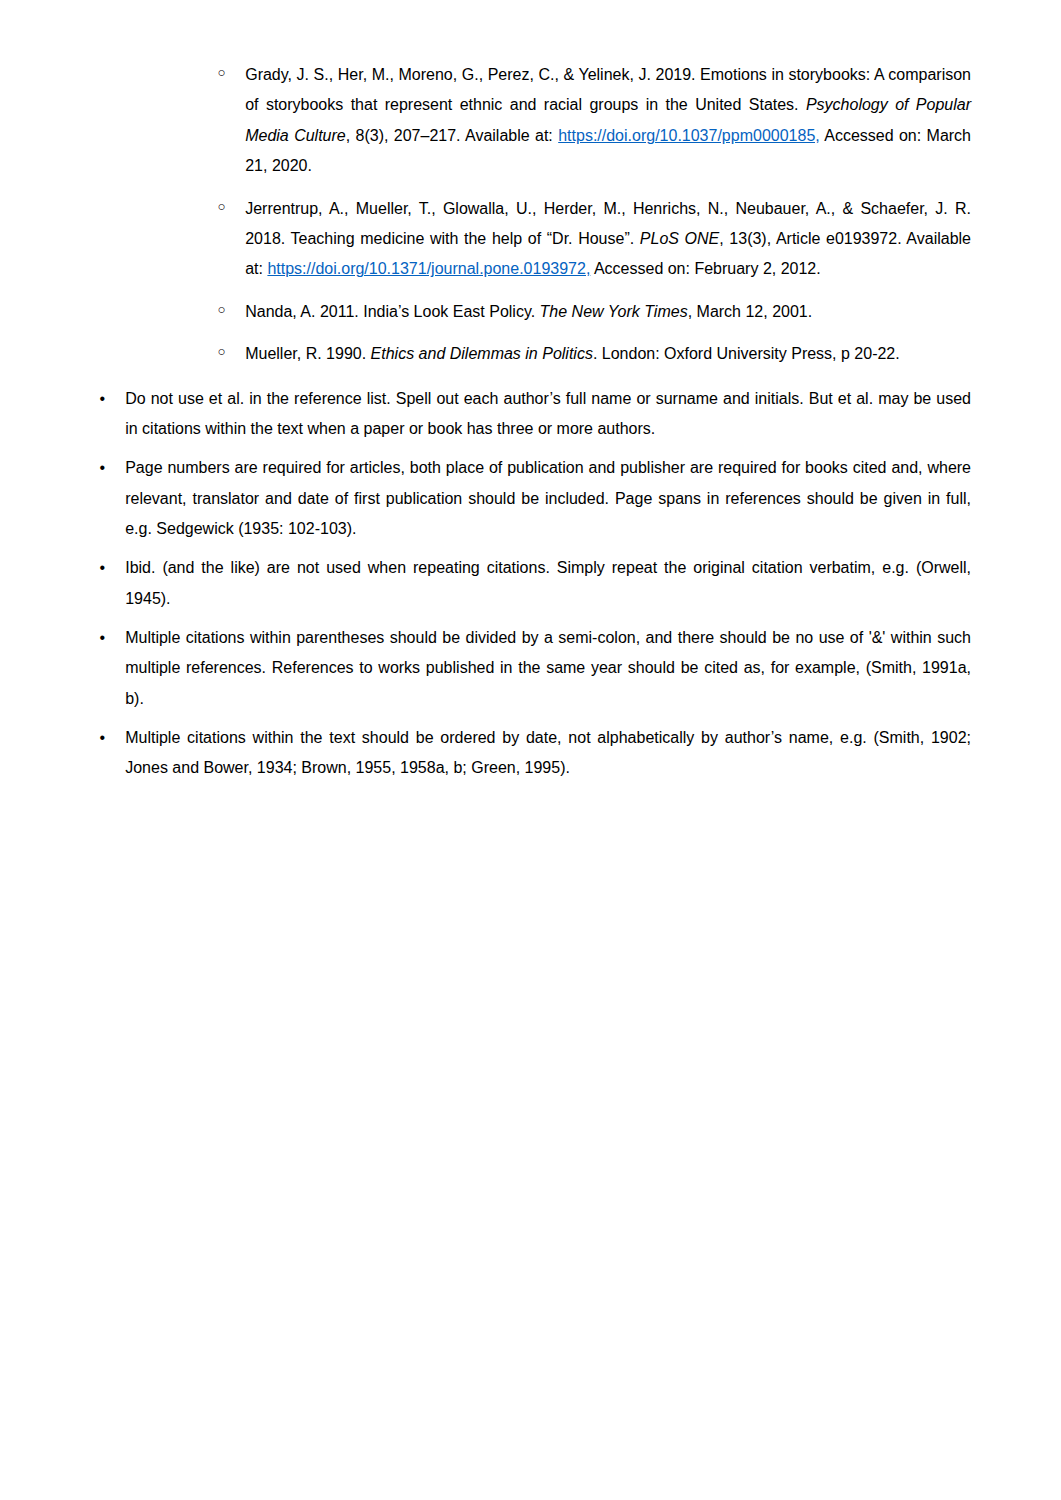Grady, J. S., Her, M., Moreno, G., Perez, C., & Yelinek, J. 2019. Emotions in storybooks: A comparison of storybooks that represent ethnic and racial groups in the United States. Psychology of Popular Media Culture, 8(3), 207–217. Available at: https://doi.org/10.1037/ppm0000185, Accessed on: March 21, 2020.
Jerrentrup, A., Mueller, T., Glowalla, U., Herder, M., Henrichs, N., Neubauer, A., & Schaefer, J. R. 2018. Teaching medicine with the help of “Dr. House”. PLoS ONE, 13(3), Article e0193972. Available at: https://doi.org/10.1371/journal.pone.0193972, Accessed on: February 2, 2012.
Nanda, A. 2011. India’s Look East Policy. The New York Times, March 12, 2001.
Mueller, R. 1990. Ethics and Dilemmas in Politics. London: Oxford University Press, p 20-22.
Do not use et al. in the reference list. Spell out each author’s full name or surname and initials. But et al. may be used in citations within the text when a paper or book has three or more authors.
Page numbers are required for articles, both place of publication and publisher are required for books cited and, where relevant, translator and date of first publication should be included. Page spans in references should be given in full, e.g. Sedgewick (1935: 102-103).
Ibid. (and the like) are not used when repeating citations. Simply repeat the original citation verbatim, e.g. (Orwell, 1945).
Multiple citations within parentheses should be divided by a semi-colon, and there should be no use of '&' within such multiple references. References to works published in the same year should be cited as, for example, (Smith, 1991a, b).
Multiple citations within the text should be ordered by date, not alphabetically by author’s name, e.g. (Smith, 1902; Jones and Bower, 1934; Brown, 1955, 1958a, b; Green, 1995).